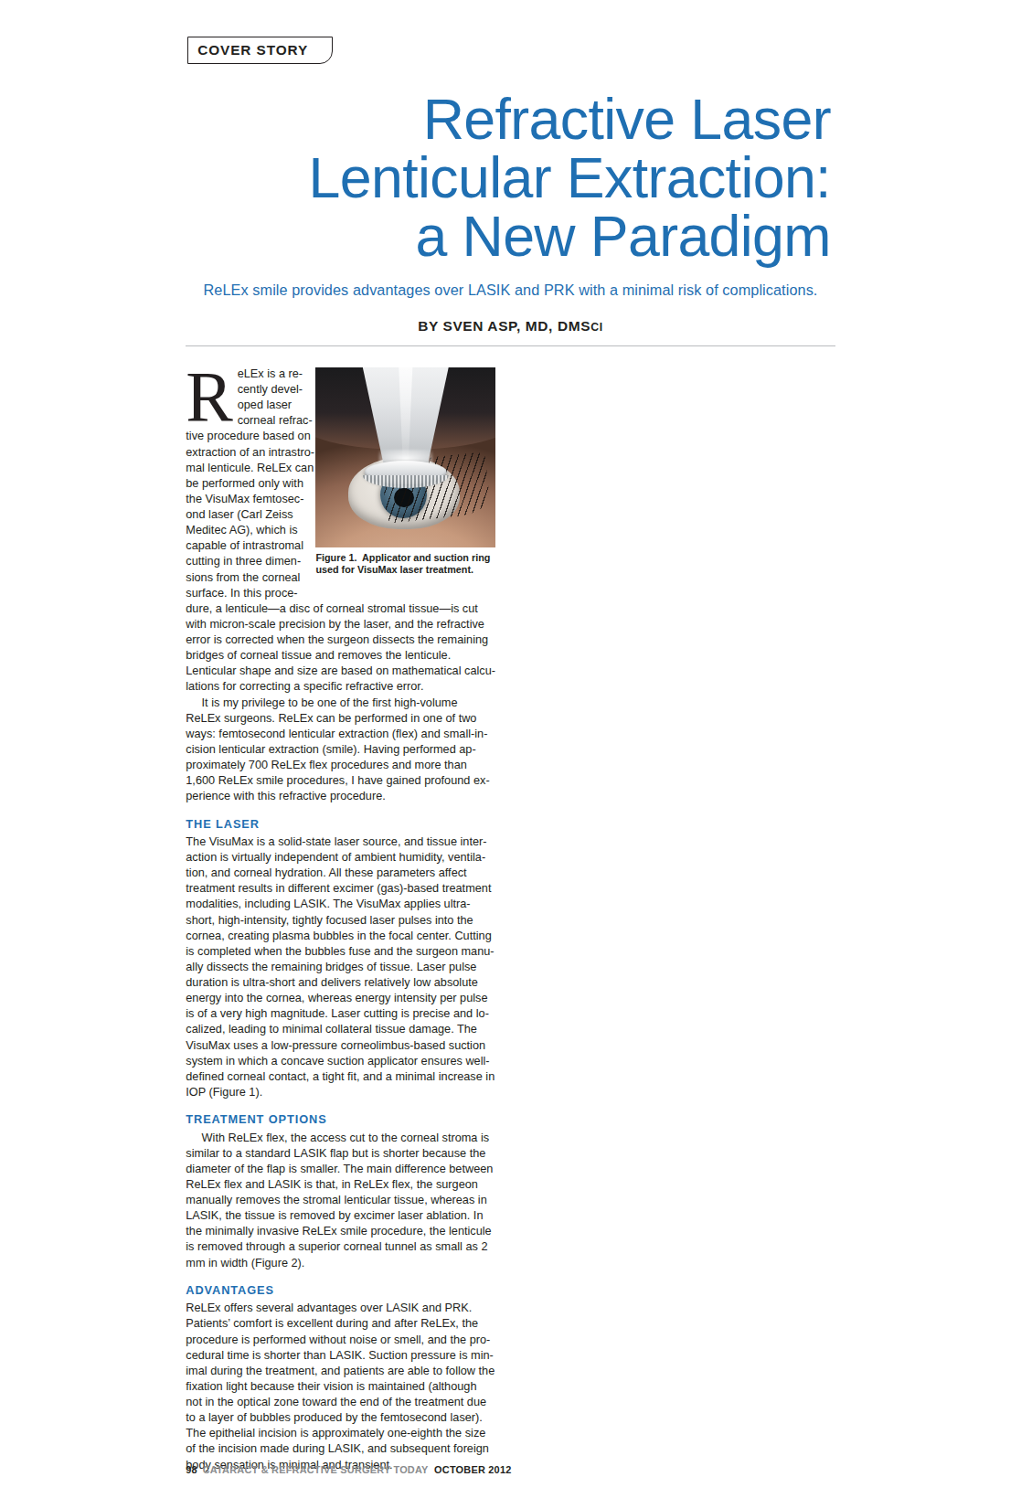Cover Story
Refractive Laser
Lenticular Extraction:
a New Paradigm
ReLEx smile provides advantages over LASIK and PRK with a minimal risk of complications.
BY SVEN ASP, MD, DMSCI
Figure 1. Applicator and suction ring used for VisuMax laser treatment.
ReLEx is a recently developed laser corneal refractive procedure based on extraction of an intrastromal lenticule. ReLEx can be performed only with the VisuMax femtosecond laser (Carl Zeiss Meditec AG), which is capable of intrastromal cutting in three dimensions from the corneal surface. In this procedure, a lenticule—a disc of corneal stromal tissue—is cut with micron-scale precision by the laser, and the refractive error is corrected when the surgeon dissects the remaining bridges of corneal tissue and removes the lenticule. Lenticular shape and size are based on mathematical calculations for correcting a specific refractive error.
It is my privilege to be one of the first high-volume ReLEx surgeons. ReLEx can be performed in one of two ways: femtosecond lenticular extraction (flex) and small-incision lenticular extraction (smile). Having performed approximately 700 ReLEx flex procedures and more than 1,600 ReLEx smile procedures, I have gained profound experience with this refractive procedure.
The Laser
The VisuMax is a solid-state laser source, and tissue interaction is virtually independent of ambient humidity, ventilation, and corneal hydration. All these parameters affect treatment results in different excimer (gas)-based treatment modalities, including LASIK. The VisuMax applies ultra-short, high-intensity, tightly focused laser pulses into the cornea, creating plasma bubbles in the focal center. Cutting is completed when the bubbles fuse and the surgeon manually dissects the remaining bridges of tissue. Laser pulse duration is ultra-short and delivers relatively low absolute energy into the cornea, whereas energy intensity per pulse is of a very high magnitude. Laser cutting is precise and localized, leading to minimal collateral tissue damage. The VisuMax uses a low-pressure corneolimbus-based suction system in which a concave suction applicator ensures well-defined corneal contact, a tight fit, and a minimal increase in IOP (Figure 1).
Treatment Options
With ReLEx flex, the access cut to the corneal stroma is similar to a standard LASIK flap but is shorter because the diameter of the flap is smaller. The main difference between ReLEx flex and LASIK is that, in ReLEx flex, the surgeon manually removes the stromal lenticular tissue, whereas in LASIK, the tissue is removed by excimer laser ablation. In the minimally invasive ReLEx smile procedure, the lenticule is removed through a superior corneal tunnel as small as 2 mm in width (Figure 2).
Advantages
ReLEx offers several advantages over LASIK and PRK. Patients’ comfort is excellent during and after ReLEx, the procedure is performed without noise or smell, and the procedural time is shorter than LASIK. Suction pressure is minimal during the treatment, and patients are able to follow the fixation light because their vision is maintained (although not in the optical zone toward the end of the treatment due to a layer of bubbles produced by the femtosecond laser). The epithelial incision is approximately one-eighth the size of the incision made during LASIK, and subsequent foreign body sensation is minimal and transient.
98 Cataract & Refractive Surgery Today October 2012